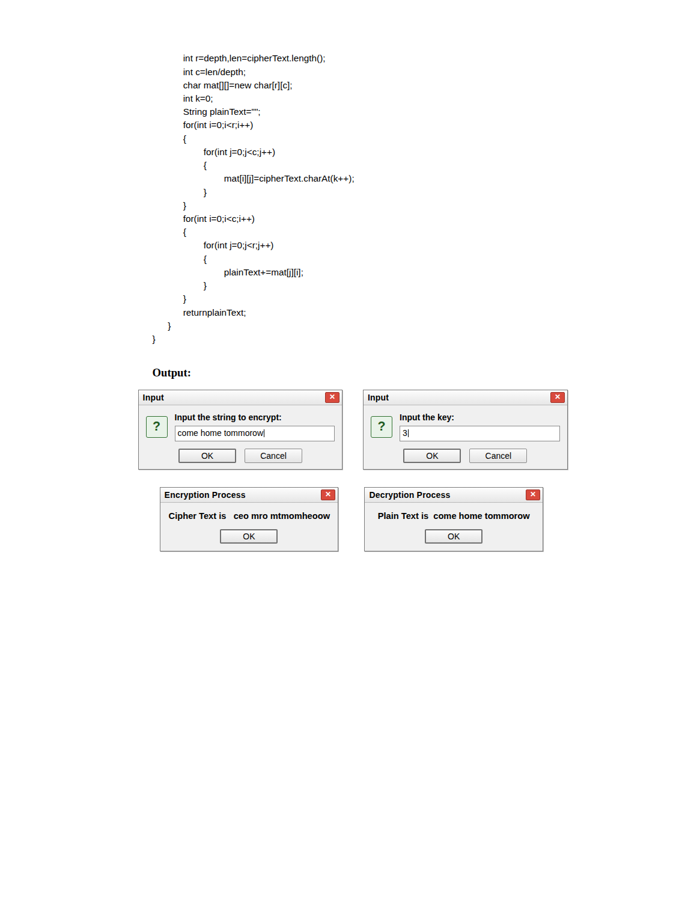int r=depth,len=cipherText.length();
            int c=len/depth;
            char mat[][]=new char[r][c];
            int k=0;
            String plainText="";
            for(int i=0;i<r;i++)
            {
                    for(int j=0;j<c;j++)
                    {
                            mat[i][j]=cipherText.charAt(k++);
                    }
            }
            for(int i=0;i<c;i++)
            {
                    for(int j=0;j<r;j++)
                    {
                            plainText+=mat[j][i];
                    }
            }
            returnplainText;
      }
}
Output:
Input ✕
?
Input the string to encrypt:
come home tommorow
OK
Cancel
Input ✕
?
Input the key:
3
OK
Cancel
Encryption Process ✕
Cipher Text is ceo mro mtmomheoow
OK
Decryption Process ✕
Plain Text is come home tommorow
OK